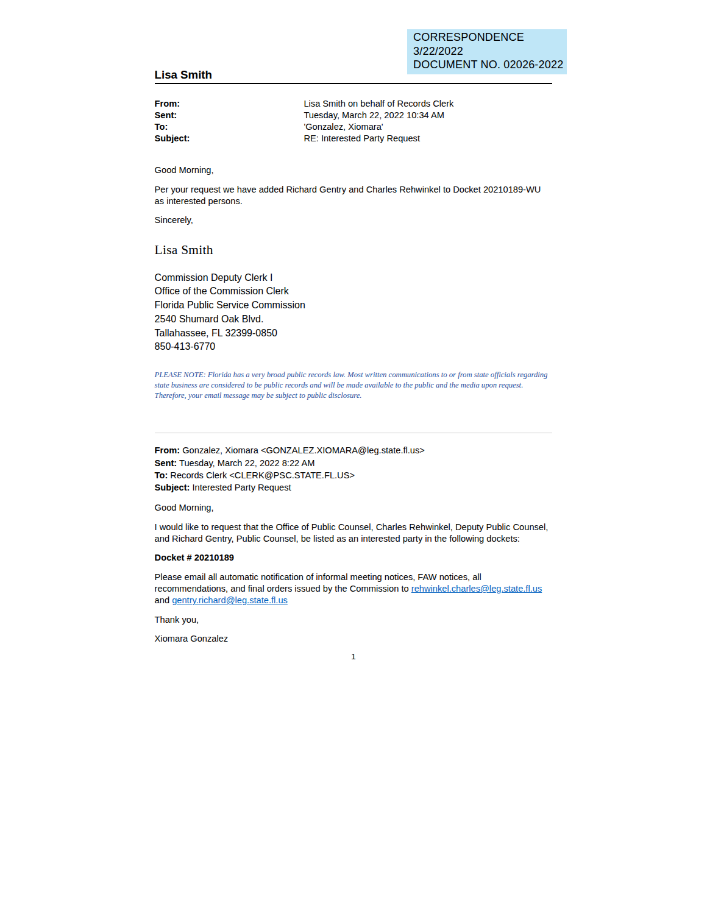CORRESPONDENCE
3/22/2022
DOCUMENT NO. 02026-2022
Lisa Smith
| From: | Lisa Smith on behalf of Records Clerk |
| Sent: | Tuesday, March 22, 2022 10:34 AM |
| To: | 'Gonzalez, Xiomara' |
| Subject: | RE: Interested Party Request |
Good Morning,
Per your request we have added Richard Gentry and Charles Rehwinkel to Docket 20210189-WU as interested persons.
Sincerely,
Lisa Smith
Commission Deputy Clerk I
Office of the Commission Clerk
Florida Public Service Commission
2540 Shumard Oak Blvd.
Tallahassee, FL 32399-0850
850-413-6770
PLEASE NOTE: Florida has a very broad public records law. Most written communications to or from state officials regarding state business are considered to be public records and will be made available to the public and the media upon request. Therefore, your email message may be subject to public disclosure.
From: Gonzalez, Xiomara <GONZALEZ.XIOMARA@leg.state.fl.us>
Sent: Tuesday, March 22, 2022 8:22 AM
To: Records Clerk <CLERK@PSC.STATE.FL.US>
Subject: Interested Party Request
Good Morning,
I would like to request that the Office of Public Counsel, Charles Rehwinkel, Deputy Public Counsel, and Richard Gentry, Public Counsel, be listed as an interested party in the following dockets:
Docket # 20210189
Please email all automatic notification of informal meeting notices, FAW notices, all recommendations, and final orders issued by the Commission to rehwinkel.charles@leg.state.fl.us and gentry.richard@leg.state.fl.us
Thank you,
Xiomara Gonzalez
1